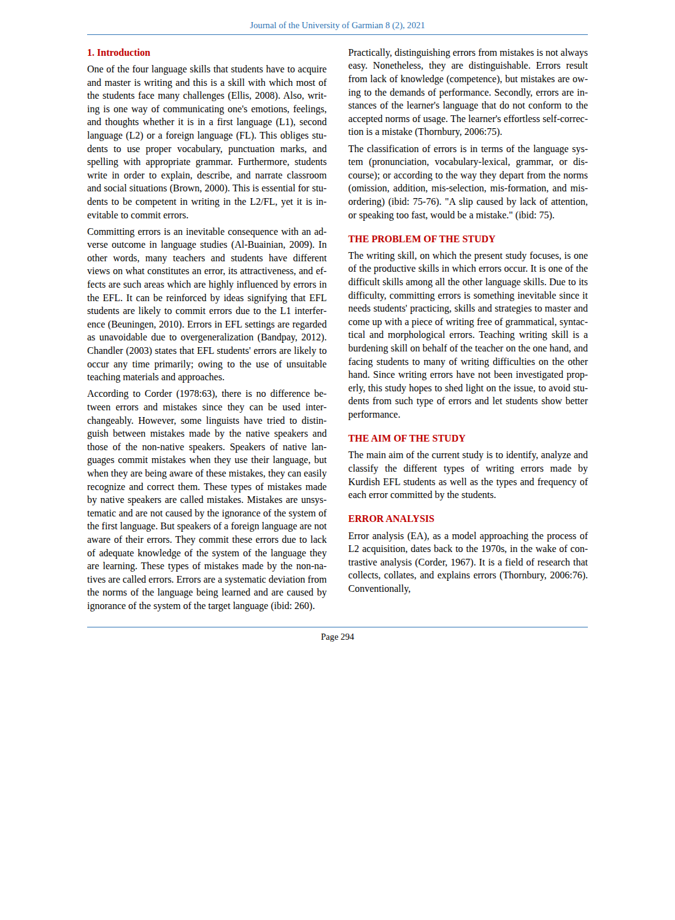Journal of the University of Garmian 8 (2), 2021
1. Introduction
One of the four language skills that students have to acquire and master is writing and this is a skill with which most of the students face many challenges (Ellis, 2008). Also, writing is one way of communicating one's emotions, feelings, and thoughts whether it is in a first language (L1), second language (L2) or a foreign language (FL). This obliges students to use proper vocabulary, punctuation marks, and spelling with appropriate grammar. Furthermore, students write in order to explain, describe, and narrate classroom and social situations (Brown, 2000). This is essential for students to be competent in writing in the L2/FL, yet it is inevitable to commit errors.
Committing errors is an inevitable consequence with an adverse outcome in language studies (Al-Buainian, 2009). In other words, many teachers and students have different views on what constitutes an error, its attractiveness, and effects are such areas which are highly influenced by errors in the EFL. It can be reinforced by ideas signifying that EFL students are likely to commit errors due to the L1 interference (Beuningen, 2010). Errors in EFL settings are regarded as unavoidable due to overgeneralization (Bandpay, 2012). Chandler (2003) states that EFL students' errors are likely to occur any time primarily; owing to the use of unsuitable teaching materials and approaches.
According to Corder (1978:63), there is no difference between errors and mistakes since they can be used interchangeably. However, some linguists have tried to distinguish between mistakes made by the native speakers and those of the non-native speakers. Speakers of native languages commit mistakes when they use their language, but when they are being aware of these mistakes, they can easily recognize and correct them. These types of mistakes made by native speakers are called mistakes. Mistakes are unsystematic and are not caused by the ignorance of the system of the first language. But speakers of a foreign language are not aware of their errors. They commit these errors due to lack of adequate knowledge of the system of the language they are learning. These types of mistakes made by the non-natives are called errors. Errors are a systematic deviation from the norms of the language being learned and are caused by ignorance of the system of the target language (ibid: 260).
Practically, distinguishing errors from mistakes is not always easy. Nonetheless, they are distinguishable. Errors result from lack of knowledge (competence), but mistakes are owing to the demands of performance. Secondly, errors are instances of the learner's language that do not conform to the accepted norms of usage. The learner's effortless self-correction is a mistake (Thornbury, 2006:75).
The classification of errors is in terms of the language system (pronunciation, vocabulary-lexical, grammar, or discourse); or according to the way they depart from the norms (omission, addition, mis-selection, mis-formation, and mis-ordering) (ibid: 75-76). "A slip caused by lack of attention, or speaking too fast, would be a mistake." (ibid: 75).
THE PROBLEM OF THE STUDY
The writing skill, on which the present study focuses, is one of the productive skills in which errors occur. It is one of the difficult skills among all the other language skills. Due to its difficulty, committing errors is something inevitable since it needs students' practicing, skills and strategies to master and come up with a piece of writing free of grammatical, syntactical and morphological errors. Teaching writing skill is a burdening skill on behalf of the teacher on the one hand, and facing students to many of writing difficulties on the other hand. Since writing errors have not been investigated properly, this study hopes to shed light on the issue, to avoid students from such type of errors and let students show better performance.
THE AIM OF THE STUDY
The main aim of the current study is to identify, analyze and classify the different types of writing errors made by Kurdish EFL students as well as the types and frequency of each error committed by the students.
ERROR ANALYSIS
Error analysis (EA), as a model approaching the process of L2 acquisition, dates back to the 1970s, in the wake of contrastive analysis (Corder, 1967). It is a field of research that collects, collates, and explains errors (Thornbury, 2006:76). Conventionally,
Page 294